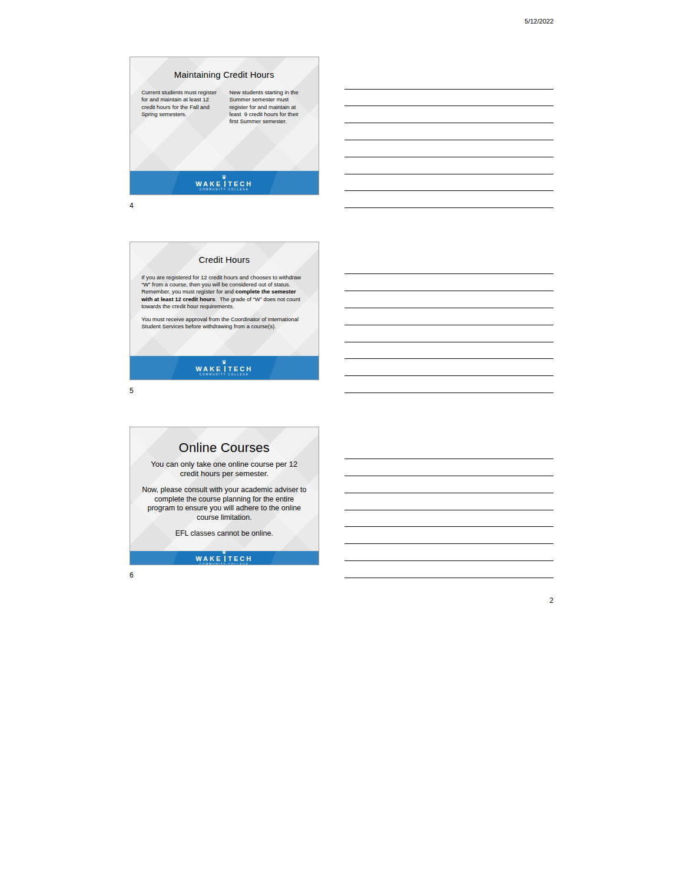5/12/2022
Maintaining Credit Hours
Current students must register for and maintain at least 12 credit hours for the Fall and Spring semesters.
New students starting in the Summer semester must register for and maintain at least 9 credit hours for their first Summer semester.
♛ WAKE TECH COMMUNITY COLLEGE
4
Credit Hours
If you are registered for 12 credit hours and chooses to withdraw “W” from a course, then you will be considered out of status. Remember, you must register for and complete the semester with at least 12 credit hours. The grade of “W” does not count towards the credit hour requirements.
You must receive approval from the Coordinator of International Student Services before withdrawing from a course(s).
♛ WAKE TECH COMMUNITY COLLEGE
5
Online Courses
You can only take one online course per 12 credit hours per semester.
Now, please consult with your academic adviser to complete the course planning for the entire program to ensure you will adhere to the online course limitation.
EFL classes cannot be online.
♛ WAKE TECH COMMUNITY COLLEGE
6
2